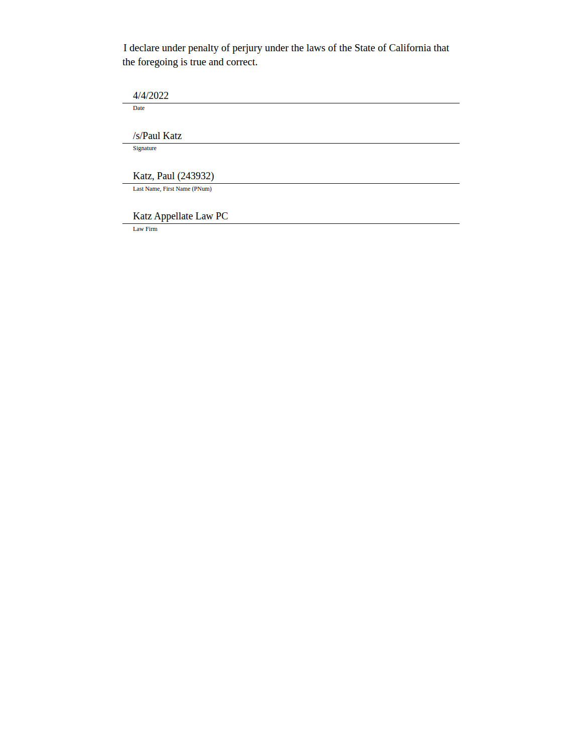I declare under penalty of perjury under the laws of the State of California that the foregoing is true and correct.
4/4/2022
Date
/s/Paul Katz
Signature
Katz, Paul (243932)
Last Name, First Name (PNum)
Katz Appellate Law PC
Law Firm